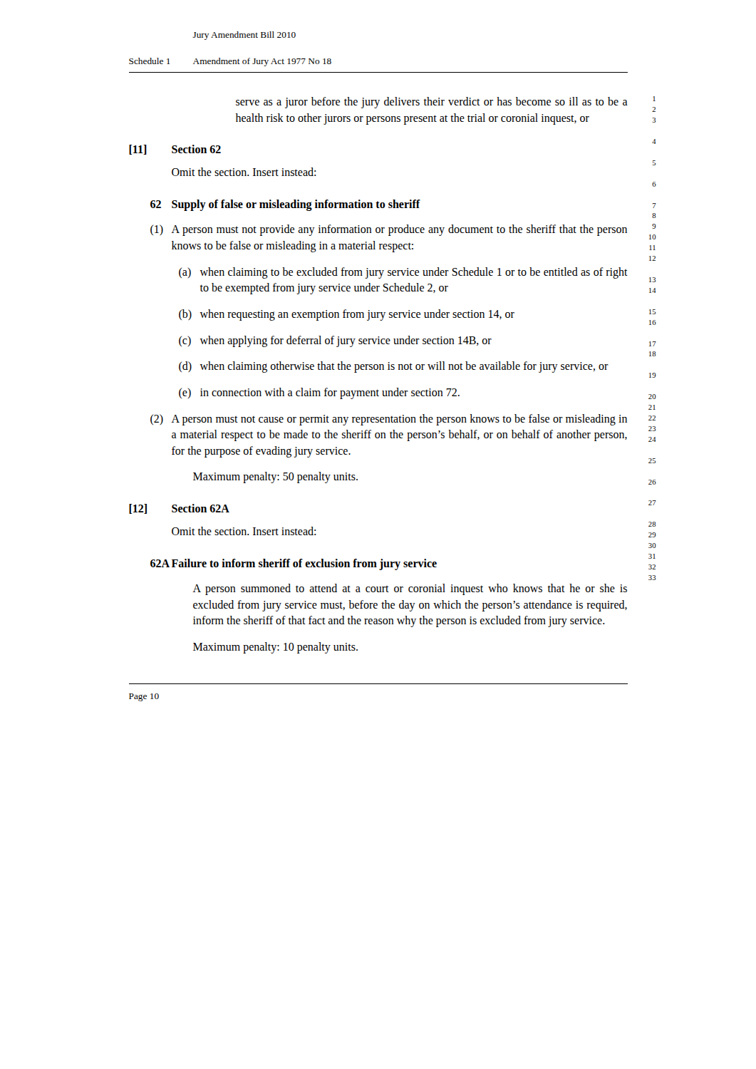Jury Amendment Bill 2010
Schedule 1
Amendment of Jury Act 1977 No 18
1
2
3
4
5
6
7
8
9
10
11
12
13
14
15
16
17
18
19
20
21
22
23
24
25
26
27
28
29
30
31
32
33
serve as a juror before the jury delivers their verdict or has become so ill as to be a health risk to other jurors or persons present at the trial or coronial inquest, or
[11]
Section 62
Omit the section. Insert instead:
62
Supply of false or misleading information to sheriff
(1)
A person must not provide any information or produce any document to the sheriff that the person knows to be false or misleading in a material respect:
(a)
when claiming to be excluded from jury service under Schedule 1 or to be entitled as of right to be exempted from jury service under Schedule 2, or
(b)
when requesting an exemption from jury service under section 14, or
(c)
when applying for deferral of jury service under section 14B, or
(d)
when claiming otherwise that the person is not or will not be available for jury service, or
(e)
in connection with a claim for payment under section 72.
(2)
A person must not cause or permit any representation the person knows to be false or misleading in a material respect to be made to the sheriff on the person’s behalf, or on behalf of another person, for the purpose of evading jury service.
Maximum penalty: 50 penalty units.
[12]
Section 62A
Omit the section. Insert instead:
62A
Failure to inform sheriff of exclusion from jury service
A person summoned to attend at a court or coronial inquest who knows that he or she is excluded from jury service must, before the day on which the person’s attendance is required, inform the sheriff of that fact and the reason why the person is excluded from jury service.
Maximum penalty: 10 penalty units.
Page 10